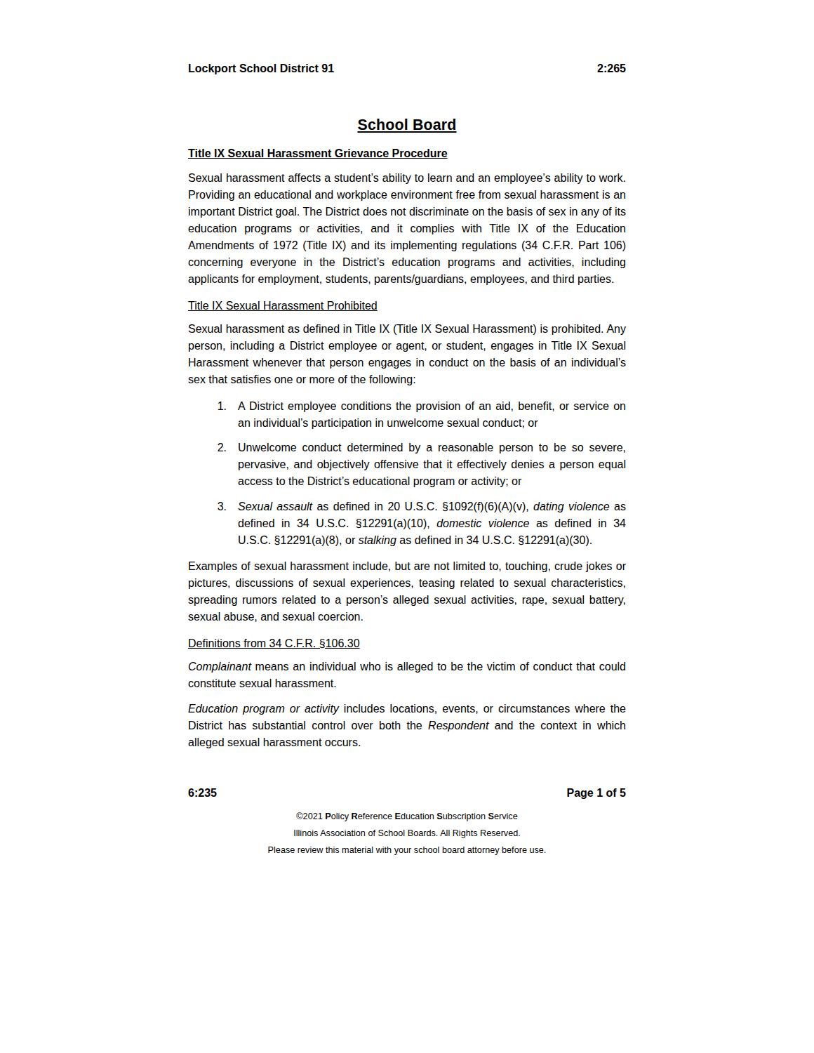Lockport School District 91 2:265
School Board
Title IX Sexual Harassment Grievance Procedure
Sexual harassment affects a student’s ability to learn and an employee’s ability to work. Providing an educational and workplace environment free from sexual harassment is an important District goal. The District does not discriminate on the basis of sex in any of its education programs or activities, and it complies with Title IX of the Education Amendments of 1972 (Title IX) and its implementing regulations (34 C.F.R. Part 106) concerning everyone in the District’s education programs and activities, including applicants for employment, students, parents/guardians, employees, and third parties.
Title IX Sexual Harassment Prohibited
Sexual harassment as defined in Title IX (Title IX Sexual Harassment) is prohibited. Any person, including a District employee or agent, or student, engages in Title IX Sexual Harassment whenever that person engages in conduct on the basis of an individual’s sex that satisfies one or more of the following:
A District employee conditions the provision of an aid, benefit, or service on an individual’s participation in unwelcome sexual conduct; or
Unwelcome conduct determined by a reasonable person to be so severe, pervasive, and objectively offensive that it effectively denies a person equal access to the District’s educational program or activity; or
Sexual assault as defined in 20 U.S.C. §1092(f)(6)(A)(v), dating violence as defined in 34 U.S.C. §12291(a)(10), domestic violence as defined in 34 U.S.C. §12291(a)(8), or stalking as defined in 34 U.S.C. §12291(a)(30).
Examples of sexual harassment include, but are not limited to, touching, crude jokes or pictures, discussions of sexual experiences, teasing related to sexual characteristics, spreading rumors related to a person’s alleged sexual activities, rape, sexual battery, sexual abuse, and sexual coercion.
Definitions from 34 C.F.R. §106.30
Complainant means an individual who is alleged to be the victim of conduct that could constitute sexual harassment.
Education program or activity includes locations, events, or circumstances where the District has substantial control over both the Respondent and the context in which alleged sexual harassment occurs.
6:235 Page 1 of 5
©2021 Policy Reference Education Subscription Service
Illinois Association of School Boards. All Rights Reserved.
Please review this material with your school board attorney before use.